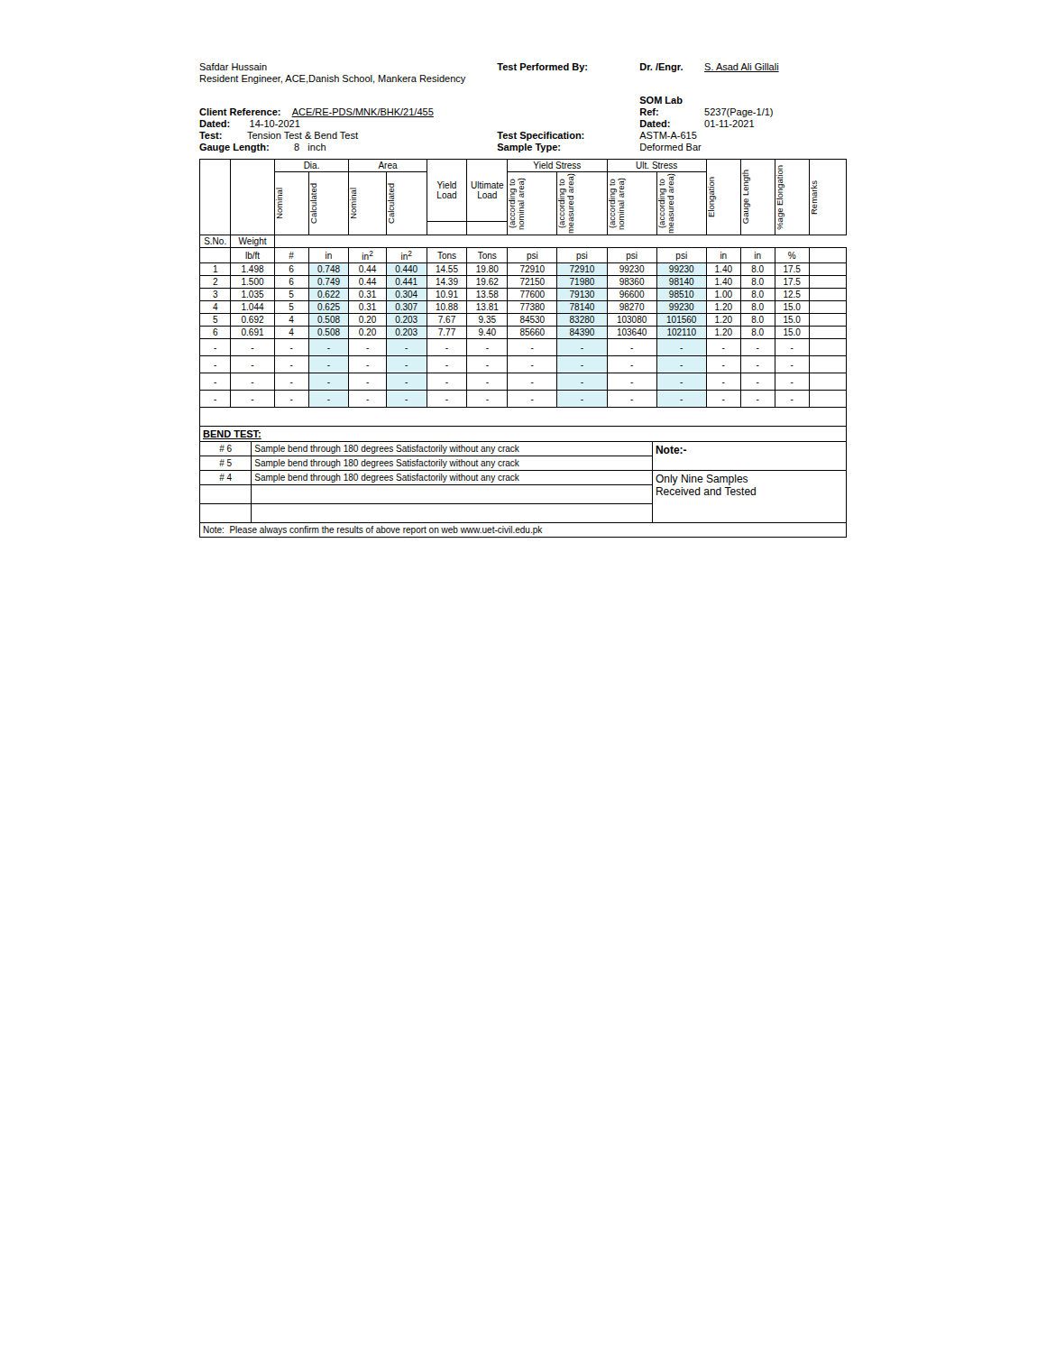| Safdar Hussain | Test Performed By: | Dr. /Engr. | S. Asad Ali Gillali |
| Resident Engineer, ACE,Danish School, Mankera Residency |
| | SOM Lab |
| Client Reference: ACE/RE-PDS/MNK/BHK/21/455 | | Ref: | 5237(Page-1/1) |
| Dated: 14-10-2021 | | Dated: | 01-11-2021 |
| Test: Tension Test & Bend Test | Test Specification: | ASTM-A-615 |
| Gauge Length: 8 inch | Sample Type: | Deformed Bar |
| | | Dia. | Area | Yield Load | Ultimate Load | Yield Stress | Ult. Stress | Elongation | Gauge Length | %age Elongation | Remarks |
| Nominal | Calculated | Nominal | Calculated | (according to nominal area) | (according to measured area) | (according to nominal area) | (according to measured area) |
| S.No. | Weight | |
| | lb/ft | # | in | in 2 | in 2 | Tons | Tons | psi | psi | psi | psi | in | in | % | |
| 1 | 1.498 | 6 | 0.748 | 0.44 | 0.440 | 14.55 | 19.80 | 72910 | 72910 | 99230 | 99230 | 1.40 | 8.0 | 17.5 | |
| 2 | 1.500 | 6 | 0.749 | 0.44 | 0.441 | 14.39 | 19.62 | 72150 | 71980 | 98360 | 98140 | 1.40 | 8.0 | 17.5 | |
| 3 | 1.035 | 5 | 0.622 | 0.31 | 0.304 | 10.91 | 13.58 | 77600 | 79130 | 96600 | 98510 | 1.00 | 8.0 | 12.5 | |
| 4 | 1.044 | 5 | 0.625 | 0.31 | 0.307 | 10.88 | 13.81 | 77380 | 78140 | 98270 | 99230 | 1.20 | 8.0 | 15.0 | |
| 5 | 0.692 | 4 | 0.508 | 0.20 | 0.203 | 7.67 | 9.35 | 84530 | 83280 | 103080 | 101560 | 1.20 | 8.0 | 15.0 | |
| 6 | 0.691 | 4 | 0.508 | 0.20 | 0.203 | 7.77 | 9.40 | 85660 | 84390 | 103640 | 102110 | 1.20 | 8.0 | 15.0 | |
| - | - | - | - | - | - | - | - | - | - | - | - | - | - | - | |
| - | - | - | - | - | - | - | - | - | - | - | - | - | - | - | |
| - | - | - | - | - | - | - | - | - | - | - | - | - | - | - | |
| - | - | - | - | - | - | - | - | - | - | - | - | - | - | - | |
| BEND TEST: |
| # 6 | Sample bend through 180 degrees Satisfactorily without any crack | Note:- |
| # 5 | Sample bend through 180 degrees Satisfactorily without any crack |
| # 4 | Sample bend through 180 degrees Satisfactorily without any crack | Only Nine Samples Received and Tested |
| Note: Please always confirm the results of above report on web www.uet-civil.edu.pk |